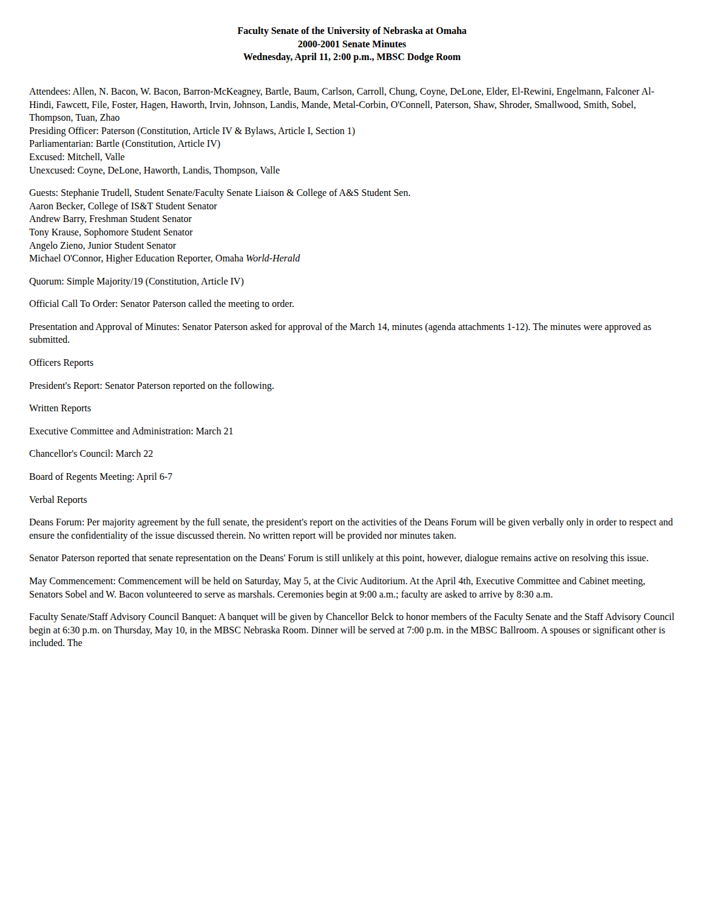Faculty Senate of the University of Nebraska at Omaha
2000-2001 Senate Minutes
Wednesday, April 11, 2:00 p.m., MBSC Dodge Room
Attendees: Allen, N. Bacon, W. Bacon, Barron-McKeagney, Bartle, Baum, Carlson, Carroll, Chung, Coyne, DeLone, Elder, El-Rewini, Engelmann, Falconer Al-Hindi, Fawcett, File, Foster, Hagen, Haworth, Irvin, Johnson, Landis, Mande, Metal-Corbin, O'Connell, Paterson, Shaw, Shroder, Smallwood, Smith, Sobel, Thompson, Tuan, Zhao
Presiding Officer: Paterson (Constitution, Article IV & Bylaws, Article I, Section 1)
Parliamentarian: Bartle (Constitution, Article IV)
Excused: Mitchell, Valle
Unexcused: Coyne, DeLone, Haworth, Landis, Thompson, Valle
Guests: Stephanie Trudell, Student Senate/Faculty Senate Liaison & College of A&S Student Sen.
Aaron Becker, College of IS&T Student Senator
Andrew Barry, Freshman Student Senator
Tony Krause, Sophomore Student Senator
Angelo Zieno, Junior Student Senator
Michael O'Connor, Higher Education Reporter, Omaha World-Herald
Quorum: Simple Majority/19 (Constitution, Article IV)
Official Call To Order: Senator Paterson called the meeting to order.
Presentation and Approval of Minutes: Senator Paterson asked for approval of the March 14, minutes (agenda attachments 1-12). The minutes were approved as submitted.
Officers Reports
President's Report: Senator Paterson reported on the following.
Written Reports
Executive Committee and Administration: March 21
Chancellor's Council: March 22
Board of Regents Meeting: April 6-7
Verbal Reports
Deans Forum: Per majority agreement by the full senate, the president's report on the activities of the Deans Forum will be given verbally only in order to respect and ensure the confidentiality of the issue discussed therein. No written report will be provided nor minutes taken.
Senator Paterson reported that senate representation on the Deans' Forum is still unlikely at this point, however, dialogue remains active on resolving this issue.
May Commencement: Commencement will be held on Saturday, May 5, at the Civic Auditorium. At the April 4th, Executive Committee and Cabinet meeting, Senators Sobel and W. Bacon volunteered to serve as marshals. Ceremonies begin at 9:00 a.m.; faculty are asked to arrive by 8:30 a.m.
Faculty Senate/Staff Advisory Council Banquet: A banquet will be given by Chancellor Belck to honor members of the Faculty Senate and the Staff Advisory Council begin at 6:30 p.m. on Thursday, May 10, in the MBSC Nebraska Room. Dinner will be served at 7:00 p.m. in the MBSC Ballroom. A spouses or significant other is included. The